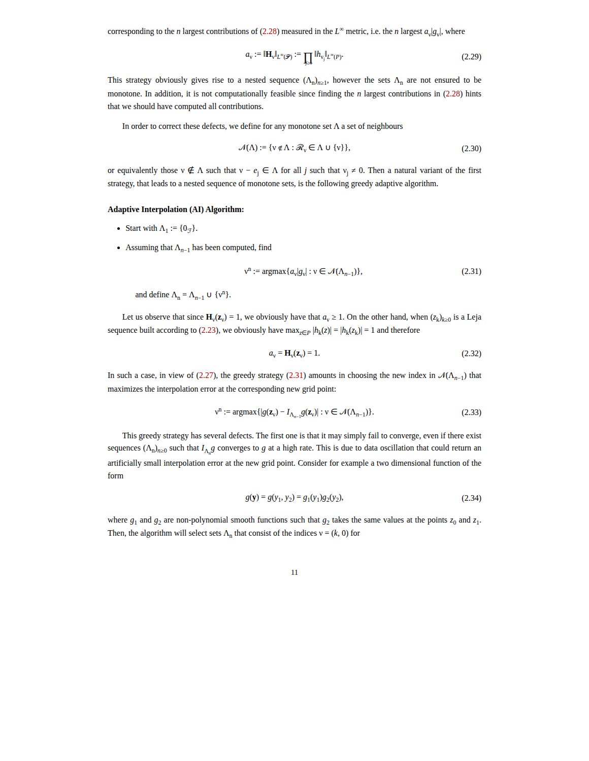corresponding to the n largest contributions of (2.28) measured in the L∞ metric, i.e. the n largest aν|gν|, where
aν := ‖Hν‖L∞(𝒫) := ∏j≥1 ‖hνj‖L∞(P). (2.29)
This strategy obviously gives rise to a nested sequence (Λn)n≥1, however the sets Λn are not ensured to be monotone. In addition, it is not computationally feasible since finding the n largest contributions in (2.28) hints that we should have computed all contributions.
In order to correct these defects, we define for any monotone set Λ a set of neighbours
𝒩(Λ) := {ν ∉ Λ : ℛν ∈ Λ ∪ {ν}}, (2.30)
or equivalently those ν ∉ Λ such that ν − ej ∈ Λ for all j such that νj ≠ 0. Then a natural variant of the first strategy, that leads to a nested sequence of monotone sets, is the following greedy adaptive algorithm.
Adaptive Interpolation (AI) Algorithm:
Start with Λ1 := {0ℱ}.
Assuming that Λn−1 has been computed, find
νn := argmax{aν|gν| : ν ∈ 𝒩(Λn−1)}, (2.31)
and define Λn = Λn−1 ∪ {νn}.
Let us observe that since Hν(zν) = 1, we obviously have that aν ≥ 1. On the other hand, when (zk)k≥0 is a Leja sequence built according to (2.23), we obviously have maxz∈P |hk(z)| = |hk(zk)| = 1 and therefore
aν = Hν(zν) = 1. (2.32)
In such a case, in view of (2.27), the greedy strategy (2.31) amounts in choosing the new index in 𝒩(Λn−1) that maximizes the interpolation error at the corresponding new grid point:
νn := argmax{|g(zν) − IΛn−1 g(zν)| : ν ∈ 𝒩(Λn−1)}. (2.33)
This greedy strategy has several defects. The first one is that it may simply fail to converge, even if there exist sequences (Λn)n≥0 such that IΛn g converges to g at a high rate. This is due to data oscillation that could return an artificially small interpolation error at the new grid point. Consider for example a two dimensional function of the form
g(y) = g(y 1, y 2) = g 1(y 1)g 2(y 2), (2.34)
where g 1 and g 2 are non-polynomial smooth functions such that g 2 takes the same values at the points z 0 and z 1. Then, the algorithm will select sets Λn that consist of the indices ν = (k, 0) for
11